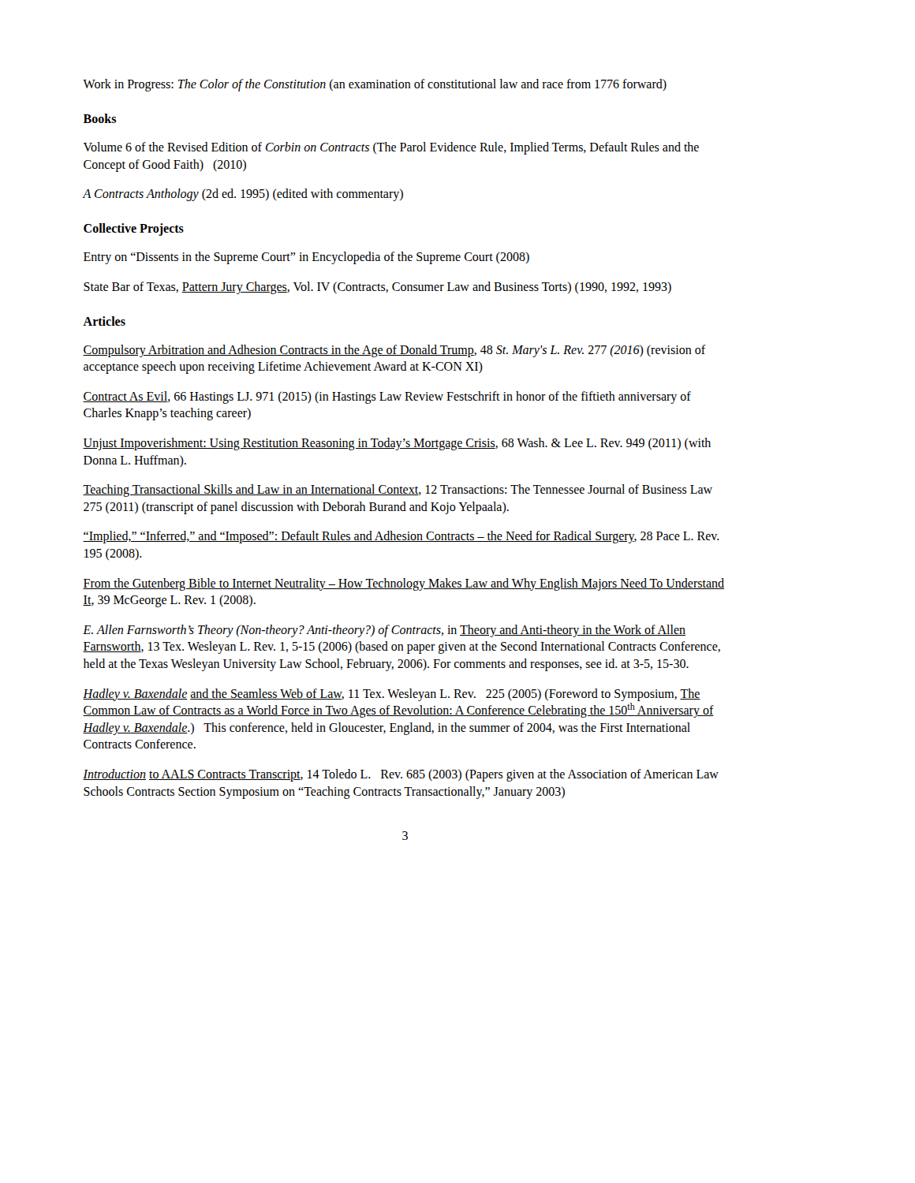Work in Progress: The Color of the Constitution (an examination of constitutional law and race from 1776 forward)
Books
Volume 6 of the Revised Edition of Corbin on Contracts (The Parol Evidence Rule, Implied Terms, Default Rules and the Concept of Good Faith) (2010)
A Contracts Anthology (2d ed. 1995) (edited with commentary)
Collective Projects
Entry on “Dissents in the Supreme Court” in Encyclopedia of the Supreme Court (2008)
State Bar of Texas, Pattern Jury Charges, Vol. IV (Contracts, Consumer Law and Business Torts) (1990, 1992, 1993)
Articles
Compulsory Arbitration and Adhesion Contracts in the Age of Donald Trump, 48 St. Mary's L. Rev. 277 (2016) (revision of acceptance speech upon receiving Lifetime Achievement Award at K-CON XI)
Contract As Evil, 66 Hastings LJ. 971 (2015) (in Hastings Law Review Festschrift in honor of the fiftieth anniversary of Charles Knapp’s teaching career)
Unjust Impoverishment: Using Restitution Reasoning in Today’s Mortgage Crisis, 68 Wash. & Lee L. Rev. 949 (2011) (with Donna L. Huffman).
Teaching Transactional Skills and Law in an International Context, 12 Transactions: The Tennessee Journal of Business Law 275 (2011) (transcript of panel discussion with Deborah Burand and Kojo Yelpaala).
“Implied,” “Inferred,” and “Imposed”: Default Rules and Adhesion Contracts – the Need for Radical Surgery, 28 Pace L. Rev. 195 (2008).
From the Gutenberg Bible to Internet Neutrality – How Technology Makes Law and Why English Majors Need To Understand It, 39 McGeorge L. Rev. 1 (2008).
E. Allen Farnsworth’s Theory (Non-theory? Anti-theory?) of Contracts, in Theory and Anti-theory in the Work of Allen Farnsworth, 13 Tex. Wesleyan L. Rev. 1, 5-15 (2006) (based on paper given at the Second International Contracts Conference, held at the Texas Wesleyan University Law School, February, 2006). For comments and responses, see id. at 3-5, 15-30.
Hadley v. Baxendale and the Seamless Web of Law, 11 Tex. Wesleyan L. Rev. 225 (2005) (Foreword to Symposium, The Common Law of Contracts as a World Force in Two Ages of Revolution: A Conference Celebrating the 150th Anniversary of Hadley v. Baxendale.) This conference, held in Gloucester, England, in the summer of 2004, was the First International Contracts Conference.
Introduction to AALS Contracts Transcript, 14 Toledo L. Rev. 685 (2003) (Papers given at the Association of American Law Schools Contracts Section Symposium on “Teaching Contracts Transactionally,” January 2003)
3